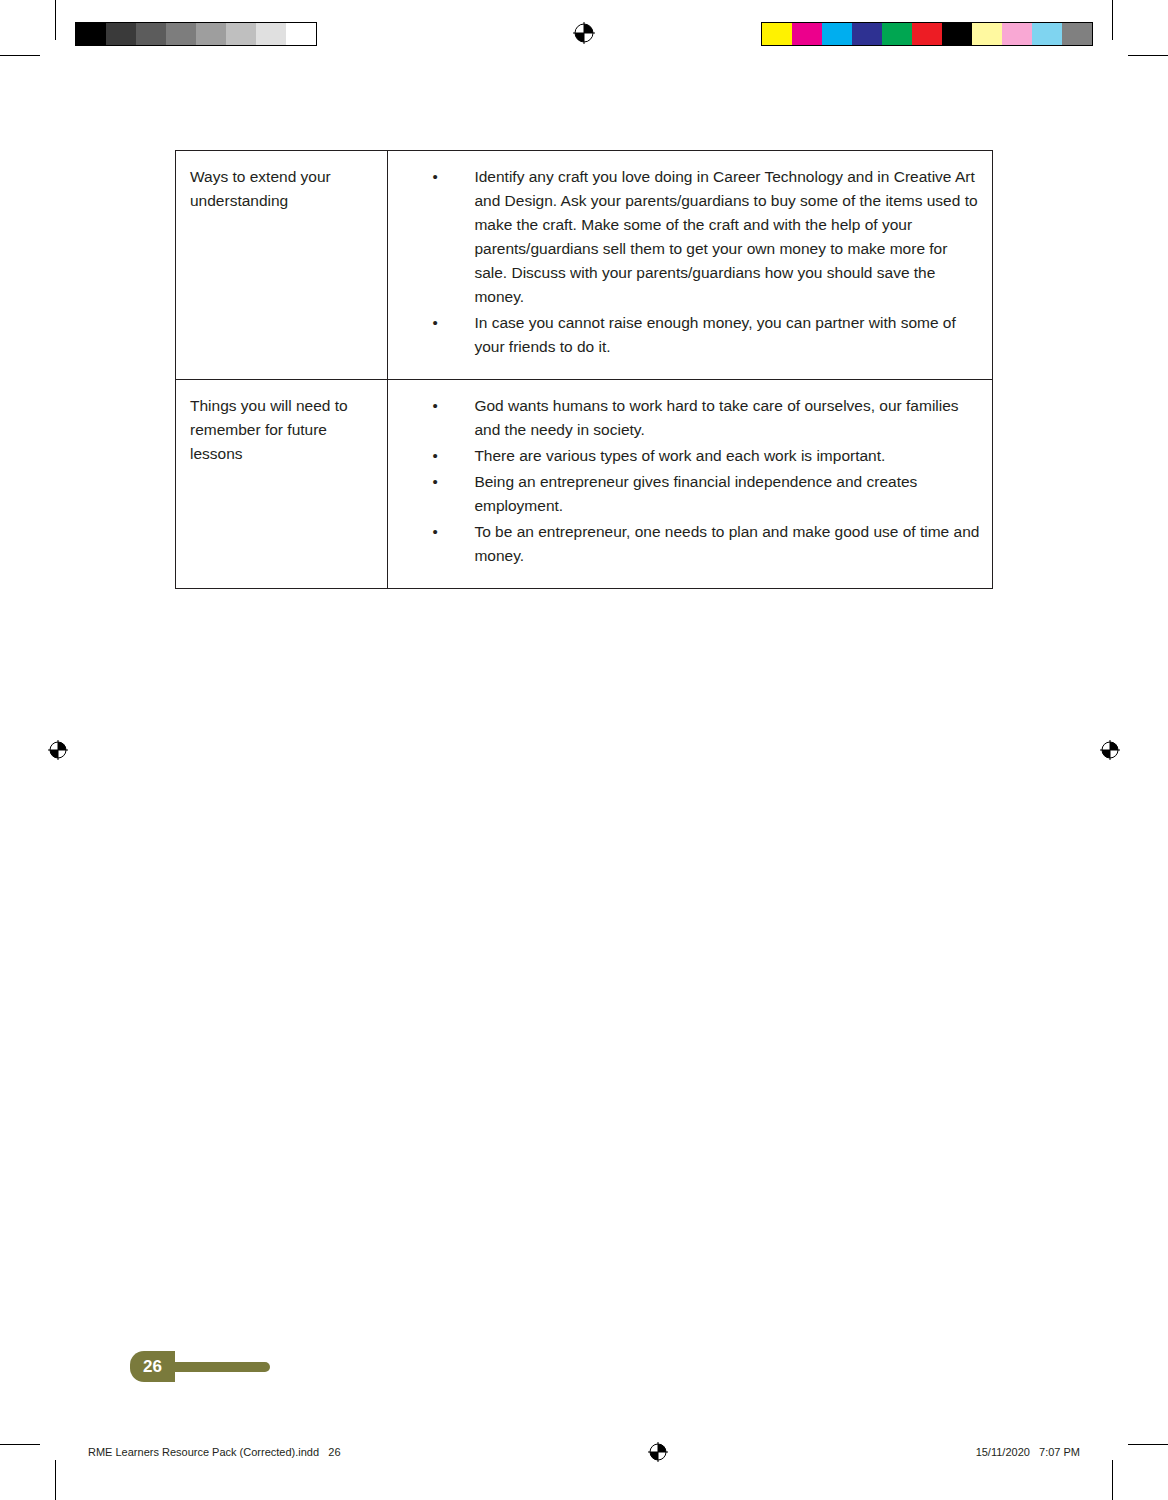| Ways to extend your understanding | Identify any craft you love doing in Career Technology and in Creative Art and Design. Ask your parents/guardians to buy some of the items used to make the craft. Make some of the craft and with the help of your parents/guardians sell them to get your own money to make more for sale. Discuss with your parents/guardians how you should save the money. In case you cannot raise enough money, you can partner with some of your friends to do it. |
| Things you will need to remember for future lessons | God wants humans to work hard to take care of ourselves, our families and the needy in society. There are various types of work and each work is important. Being an entrepreneur gives financial independence and creates employment. To be an entrepreneur, one needs to plan and make good use of time and money. |
26
RME Learners Resource Pack (Corrected).indd 26
15/11/2020 7:07 PM